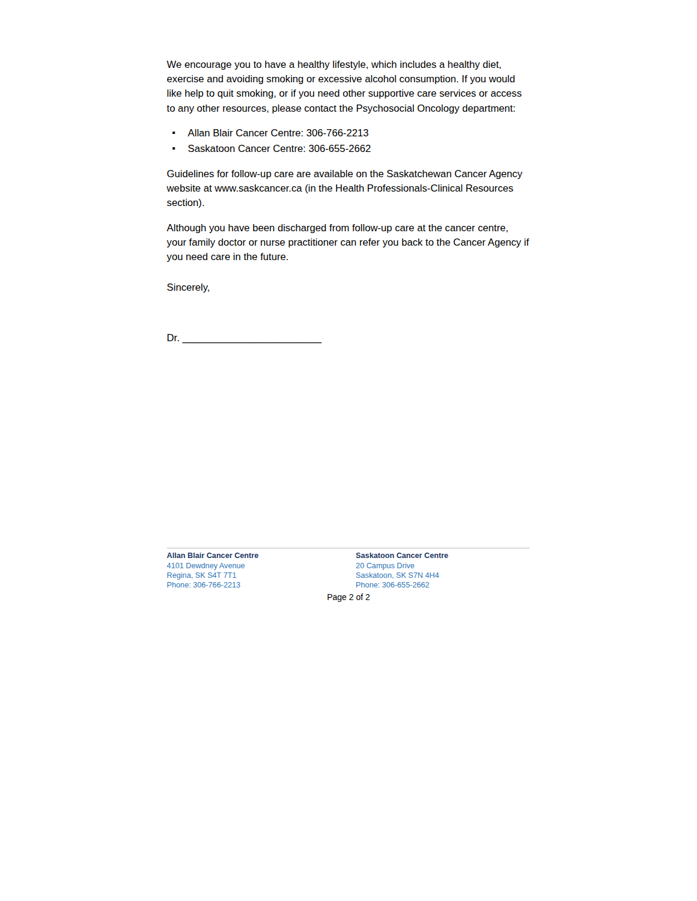We encourage you to have a healthy lifestyle, which includes a healthy diet, exercise and avoiding smoking or excessive alcohol consumption. If you would like help to quit smoking, or if you need other supportive care services or access to any other resources, please contact the Psychosocial Oncology department:
Allan Blair Cancer Centre: 306-766-2213
Saskatoon Cancer Centre: 306-655-2662
Guidelines for follow-up care are available on the Saskatchewan Cancer Agency website at www.saskcancer.ca (in the Health Professionals-Clinical Resources section).
Although you have been discharged from follow-up care at the cancer centre, your family doctor or nurse practitioner can refer you back to the Cancer Agency if you need care in the future.
Sincerely,
Dr. _________________________
Allan Blair Cancer Centre
4101 Dewdney Avenue
Regina, SK S4T 7T1
Phone: 306-766-2213
Saskatoon Cancer Centre
20 Campus Drive
Saskatoon, SK S7N 4H4
Phone: 306-655-2662
Page 2 of 2